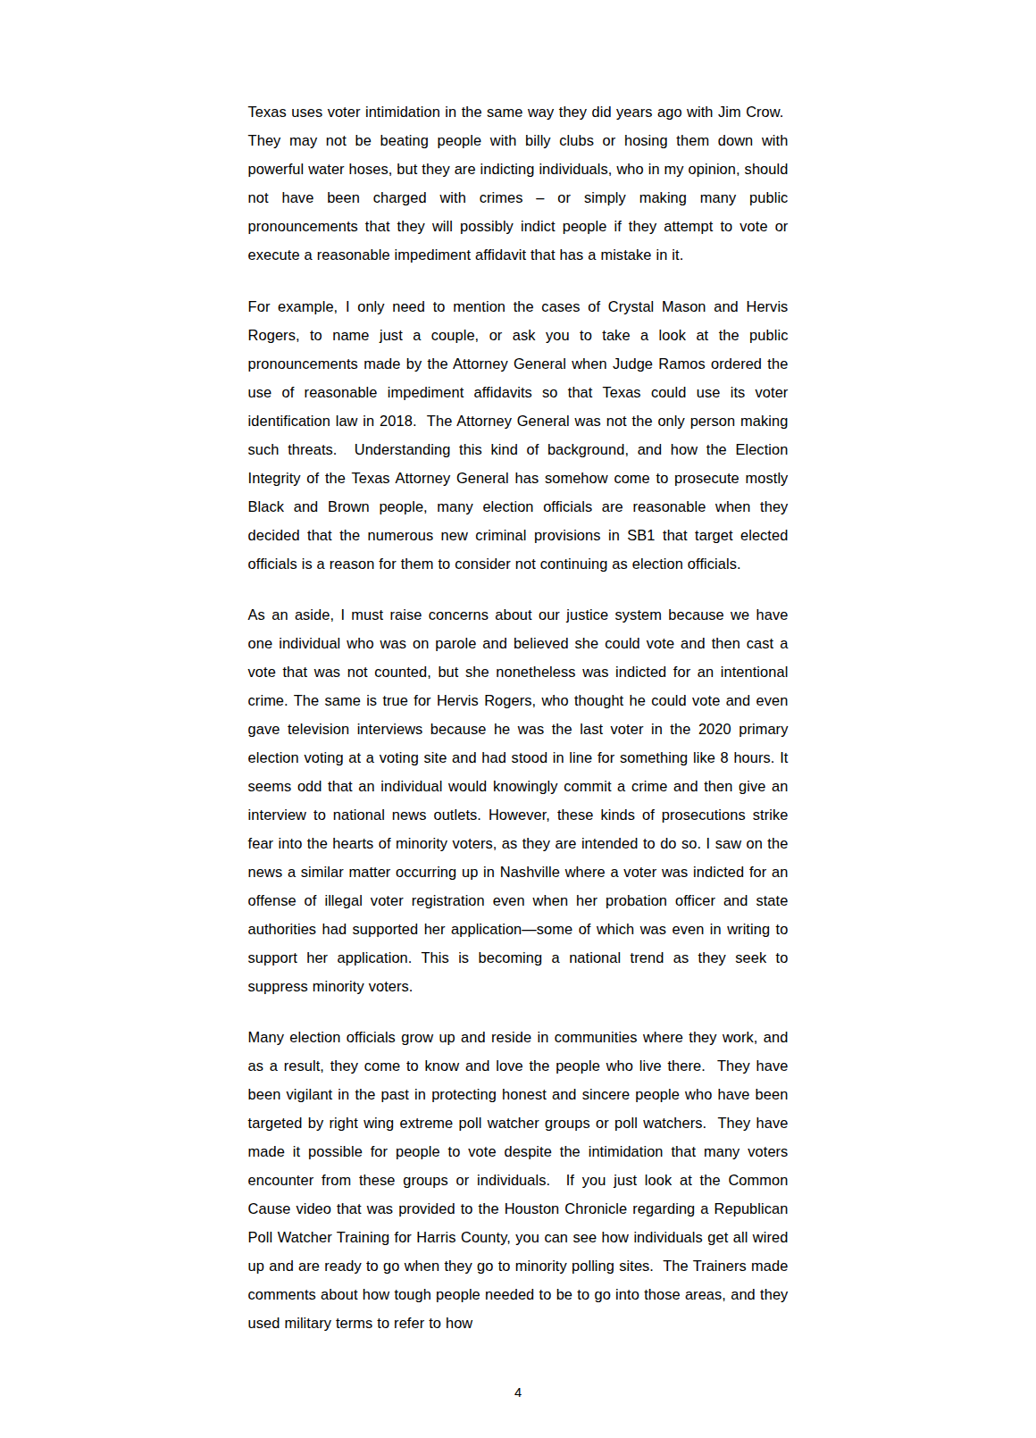Texas uses voter intimidation in the same way they did years ago with Jim Crow. They may not be beating people with billy clubs or hosing them down with powerful water hoses, but they are indicting individuals, who in my opinion, should not have been charged with crimes – or simply making many public pronouncements that they will possibly indict people if they attempt to vote or execute a reasonable impediment affidavit that has a mistake in it.
For example, I only need to mention the cases of Crystal Mason and Hervis Rogers, to name just a couple, or ask you to take a look at the public pronouncements made by the Attorney General when Judge Ramos ordered the use of reasonable impediment affidavits so that Texas could use its voter identification law in 2018. The Attorney General was not the only person making such threats. Understanding this kind of background, and how the Election Integrity of the Texas Attorney General has somehow come to prosecute mostly Black and Brown people, many election officials are reasonable when they decided that the numerous new criminal provisions in SB1 that target elected officials is a reason for them to consider not continuing as election officials.
As an aside, I must raise concerns about our justice system because we have one individual who was on parole and believed she could vote and then cast a vote that was not counted, but she nonetheless was indicted for an intentional crime. The same is true for Hervis Rogers, who thought he could vote and even gave television interviews because he was the last voter in the 2020 primary election voting at a voting site and had stood in line for something like 8 hours. It seems odd that an individual would knowingly commit a crime and then give an interview to national news outlets. However, these kinds of prosecutions strike fear into the hearts of minority voters, as they are intended to do so. I saw on the news a similar matter occurring up in Nashville where a voter was indicted for an offense of illegal voter registration even when her probation officer and state authorities had supported her application—some of which was even in writing to support her application. This is becoming a national trend as they seek to suppress minority voters.
Many election officials grow up and reside in communities where they work, and as a result, they come to know and love the people who live there. They have been vigilant in the past in protecting honest and sincere people who have been targeted by right wing extreme poll watcher groups or poll watchers. They have made it possible for people to vote despite the intimidation that many voters encounter from these groups or individuals. If you just look at the Common Cause video that was provided to the Houston Chronicle regarding a Republican Poll Watcher Training for Harris County, you can see how individuals get all wired up and are ready to go when they go to minority polling sites. The Trainers made comments about how tough people needed to be to go into those areas, and they used military terms to refer to how
4